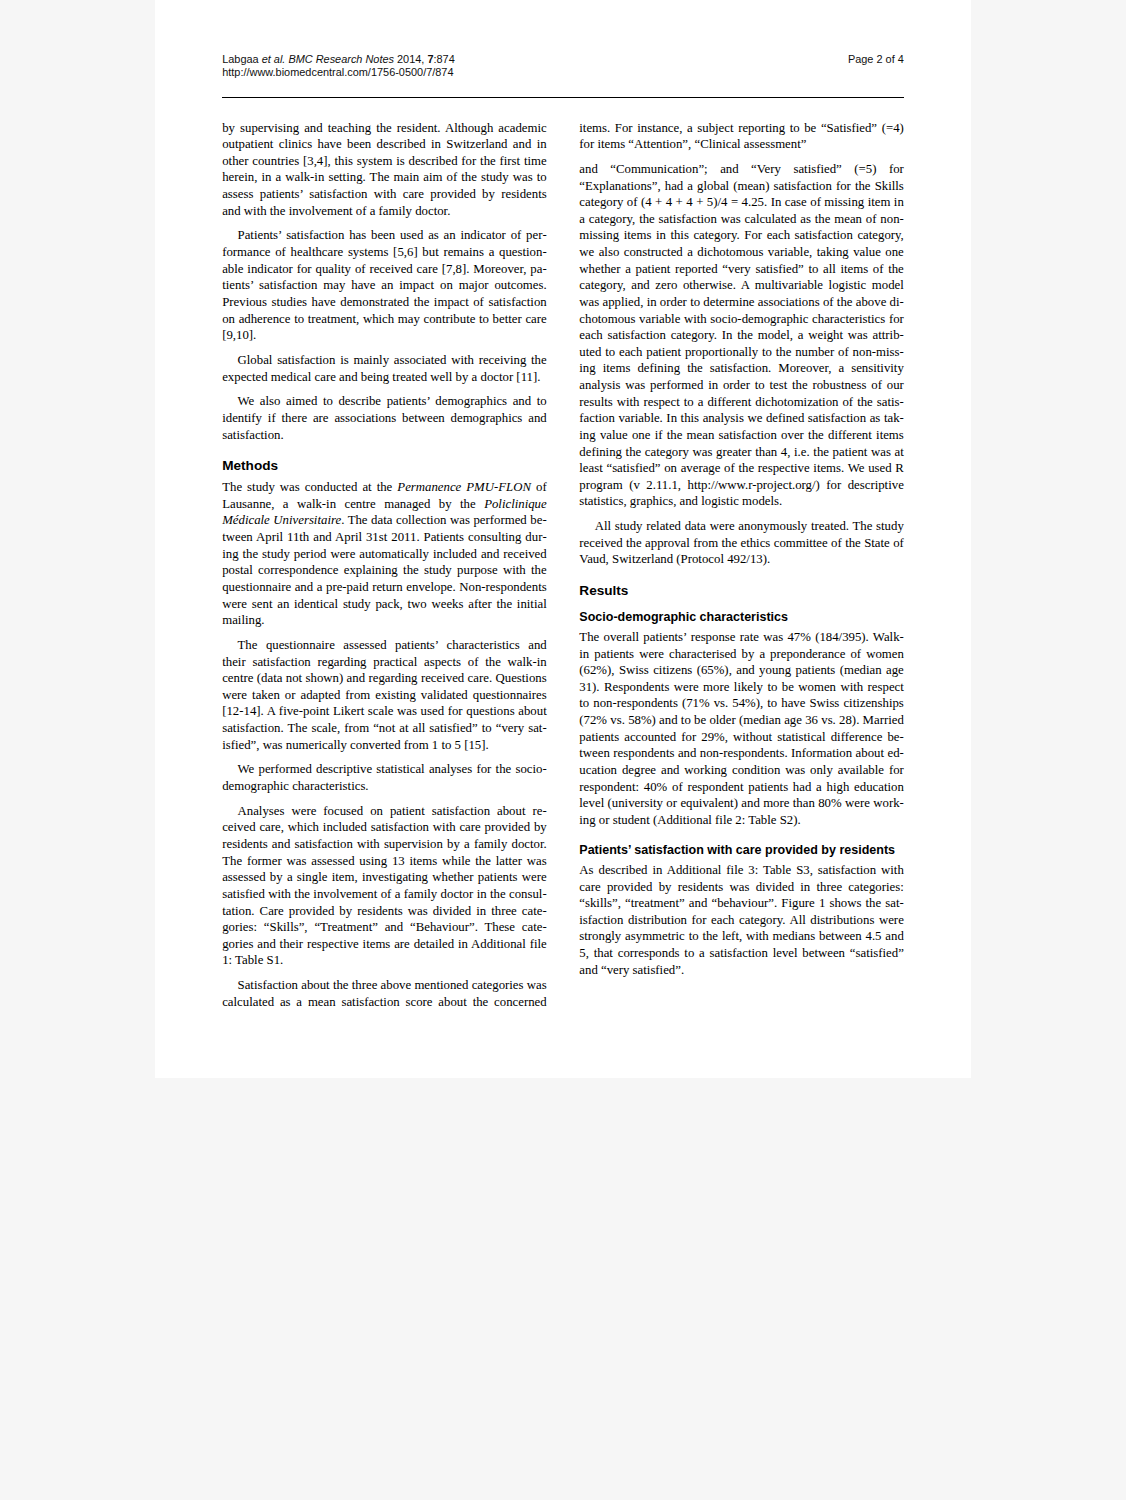Labgaa et al. BMC Research Notes 2014, 7:874
http://www.biomedcentral.com/1756-0500/7/874
Page 2 of 4
by supervising and teaching the resident. Although academic outpatient clinics have been described in Switzerland and in other countries [3,4], this system is described for the first time herein, in a walk-in setting. The main aim of the study was to assess patients’ satisfaction with care provided by residents and with the involvement of a family doctor.
Patients’ satisfaction has been used as an indicator of performance of healthcare systems [5,6] but remains a questionable indicator for quality of received care [7,8]. Moreover, patients’ satisfaction may have an impact on major outcomes. Previous studies have demonstrated the impact of satisfaction on adherence to treatment, which may contribute to better care [9,10].
Global satisfaction is mainly associated with receiving the expected medical care and being treated well by a doctor [11].
We also aimed to describe patients’ demographics and to identify if there are associations between demographics and satisfaction.
Methods
The study was conducted at the Permanence PMU-FLON of Lausanne, a walk-in centre managed by the Policlinique Médicale Universitaire. The data collection was performed between April 11th and April 31st 2011. Patients consulting during the study period were automatically included and received postal correspondence explaining the study purpose with the questionnaire and a pre-paid return envelope. Non-respondents were sent an identical study pack, two weeks after the initial mailing.
The questionnaire assessed patients’ characteristics and their satisfaction regarding practical aspects of the walk-in centre (data not shown) and regarding received care. Questions were taken or adapted from existing validated questionnaires [12-14]. A five-point Likert scale was used for questions about satisfaction. The scale, from “not at all satisfied” to “very satisfied”, was numerically converted from 1 to 5 [15].
We performed descriptive statistical analyses for the socio-demographic characteristics.
Analyses were focused on patient satisfaction about received care, which included satisfaction with care provided by residents and satisfaction with supervision by a family doctor. The former was assessed using 13 items while the latter was assessed by a single item, investigating whether patients were satisfied with the involvement of a family doctor in the consultation. Care provided by residents was divided in three categories: “Skills”, “Treatment” and “Behaviour”. These categories and their respective items are detailed in Additional file 1: Table S1.
Satisfaction about the three above mentioned categories was calculated as a mean satisfaction score about the concerned items. For instance, a subject reporting to be “Satisfied” (=4) for items “Attention”, “Clinical assessment”
and “Communication”; and “Very satisfied” (=5) for “Explanations”, had a global (mean) satisfaction for the Skills category of (4 + 4 + 4 + 5)/4 = 4.25. In case of missing item in a category, the satisfaction was calculated as the mean of non-missing items in this category. For each satisfaction category, we also constructed a dichotomous variable, taking value one whether a patient reported “very satisfied” to all items of the category, and zero otherwise. A multivariable logistic model was applied, in order to determine associations of the above dichotomous variable with socio-demographic characteristics for each satisfaction category. In the model, a weight was attributed to each patient proportionally to the number of non-missing items defining the satisfaction. Moreover, a sensitivity analysis was performed in order to test the robustness of our results with respect to a different dichotomization of the satisfaction variable. In this analysis we defined satisfaction as taking value one if the mean satisfaction over the different items defining the category was greater than 4, i.e. the patient was at least “satisfied” on average of the respective items. We used R program (v 2.11.1, http://www.r-project.org/) for descriptive statistics, graphics, and logistic models.
All study related data were anonymously treated. The study received the approval from the ethics committee of the State of Vaud, Switzerland (Protocol 492/13).
Results
Socio-demographic characteristics
The overall patients’ response rate was 47% (184/395). Walk-in patients were characterised by a preponderance of women (62%), Swiss citizens (65%), and young patients (median age 31). Respondents were more likely to be women with respect to non-respondents (71% vs. 54%), to have Swiss citizenships (72% vs. 58%) and to be older (median age 36 vs. 28). Married patients accounted for 29%, without statistical difference between respondents and non-respondents. Information about education degree and working condition was only available for respondent: 40% of respondent patients had a high education level (university or equivalent) and more than 80% were working or student (Additional file 2: Table S2).
Patients’ satisfaction with care provided by residents
As described in Additional file 3: Table S3, satisfaction with care provided by residents was divided in three categories: “skills”, “treatment” and “behaviour”. Figure 1 shows the satisfaction distribution for each category. All distributions were strongly asymmetric to the left, with medians between 4.5 and 5, that corresponds to a satisfaction level between “satisfied” and “very satisfied”.